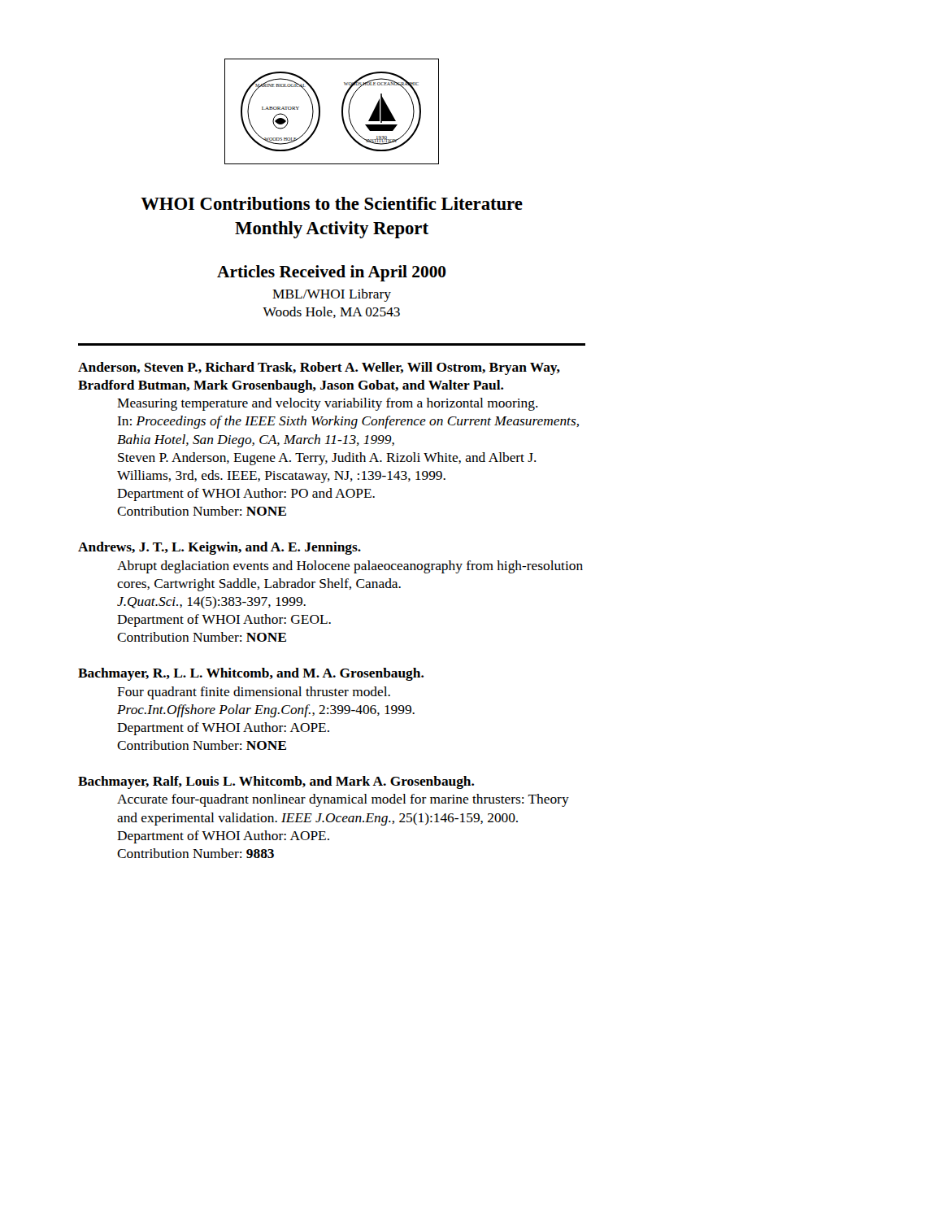MARINE BIOLOGICAL WOODS HOLE LABORATORY WOODS HOLE OCEANOGRAPHIC INSTITUTION 1930
WHOI Contributions to the Scientific Literature
Monthly Activity Report
Articles Received in April 2000
MBL/WHOI Library
Woods Hole, MA 02543
Anderson, Steven P., Richard Trask, Robert A. Weller, Will Ostrom, Bryan Way, Bradford Butman, Mark Grosenbaugh, Jason Gobat, and Walter Paul.
Measuring temperature and velocity variability from a horizontal mooring. In: Proceedings of the IEEE Sixth Working Conference on Current Measurements, Bahia Hotel, San Diego, CA, March 11-13, 1999, Steven P. Anderson, Eugene A. Terry, Judith A. Rizoli White, and Albert J. Williams, 3rd, eds. IEEE, Piscataway, NJ, :139-143, 1999. Department of WHOI Author: PO and AOPE. Contribution Number: NONE
Andrews, J. T., L. Keigwin, and A. E. Jennings.
Abrupt deglaciation events and Holocene palaeoceanography from high-resolution cores, Cartwright Saddle, Labrador Shelf, Canada. J.Quat.Sci., 14(5):383-397, 1999. Department of WHOI Author: GEOL. Contribution Number: NONE
Bachmayer, R., L. L. Whitcomb, and M. A. Grosenbaugh.
Four quadrant finite dimensional thruster model. Proc.Int.Offshore Polar Eng.Conf., 2:399-406, 1999. Department of WHOI Author: AOPE. Contribution Number: NONE
Bachmayer, Ralf, Louis L. Whitcomb, and Mark A. Grosenbaugh.
Accurate four-quadrant nonlinear dynamical model for marine thrusters: Theory and experimental validation. IEEE J.Ocean.Eng., 25(1):146-159, 2000. Department of WHOI Author: AOPE. Contribution Number: 9883